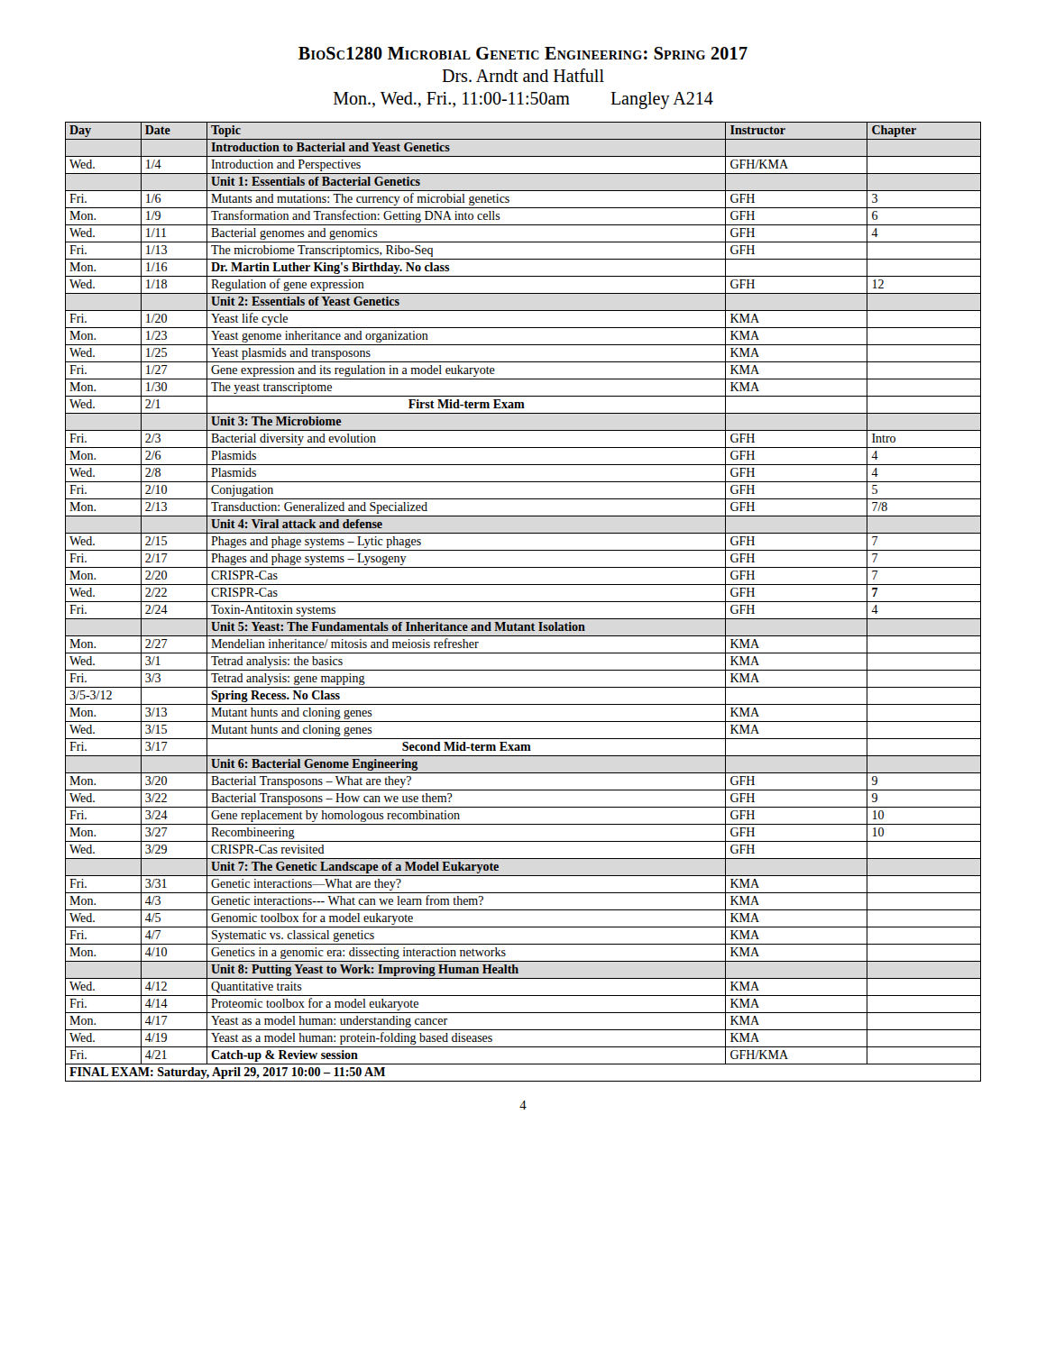BioSc1280 Microbial Genetic Engineering: Spring 2017
Drs. Arndt and Hatfull
Mon., Wed., Fri., 11:00-11:50am Langley A214
| Day | Date | Topic | Instructor | Chapter |
| --- | --- | --- | --- | --- |
| | | Introduction to Bacterial and Yeast Genetics | | |
| Wed. | 1/4 | Introduction and Perspectives | GFH/KMA | |
| | | Unit 1: Essentials of Bacterial Genetics | | |
| Fri. | 1/6 | Mutants and mutations: The currency of microbial genetics | GFH | 3 |
| Mon. | 1/9 | Transformation and Transfection: Getting DNA into cells | GFH | 6 |
| Wed. | 1/11 | Bacterial genomes and genomics | GFH | 4 |
| Fri. | 1/13 | The microbiome Transcriptomics, Ribo-Seq | GFH | |
| Mon. | 1/16 | Dr. Martin Luther King's Birthday. No class | | |
| Wed. | 1/18 | Regulation of gene expression | GFH | 12 |
| | | Unit 2: Essentials of Yeast Genetics | | |
| Fri. | 1/20 | Yeast life cycle | KMA | |
| Mon. | 1/23 | Yeast genome inheritance and organization | KMA | |
| Wed. | 1/25 | Yeast plasmids and transposons | KMA | |
| Fri. | 1/27 | Gene expression and its regulation in a model eukaryote | KMA | |
| Mon. | 1/30 | The yeast transcriptome | KMA | |
| Wed. | 2/1 | First Mid-term Exam | | |
| | | Unit 3: The Microbiome | | |
| Fri. | 2/3 | Bacterial diversity and evolution | GFH | Intro |
| Mon. | 2/6 | Plasmids | GFH | 4 |
| Wed. | 2/8 | Plasmids | GFH | 4 |
| Fri. | 2/10 | Conjugation | GFH | 5 |
| Mon. | 2/13 | Transduction: Generalized and Specialized | GFH | 7/8 |
| | | Unit 4: Viral attack and defense | | |
| Wed. | 2/15 | Phages and phage systems – Lytic phages | GFH | 7 |
| Fri. | 2/17 | Phages and phage systems – Lysogeny | GFH | 7 |
| Mon. | 2/20 | CRISPR-Cas | GFH | 7 |
| Wed. | 2/22 | CRISPR-Cas | GFH | 7 |
| Fri. | 2/24 | Toxin-Antitoxin systems | GFH | 4 |
| | | Unit 5: Yeast: The Fundamentals of Inheritance and Mutant Isolation | | |
| Mon. | 2/27 | Mendelian inheritance/ mitosis and meiosis refresher | KMA | |
| Wed. | 3/1 | Tetrad analysis: the basics | KMA | |
| Fri. | 3/3 | Tetrad analysis: gene mapping | KMA | |
| 3/5-3/12 | | Spring Recess. No Class | | |
| Mon. | 3/13 | Mutant hunts and cloning genes | KMA | |
| Wed. | 3/15 | Mutant hunts and cloning genes | KMA | |
| Fri. | 3/17 | Second Mid-term Exam | | |
| | | Unit 6: Bacterial Genome Engineering | | |
| Mon. | 3/20 | Bacterial Transposons – What are they? | GFH | 9 |
| Wed. | 3/22 | Bacterial Transposons – How can we use them? | GFH | 9 |
| Fri. | 3/24 | Gene replacement by homologous recombination | GFH | 10 |
| Mon. | 3/27 | Recombineering | GFH | 10 |
| Wed. | 3/29 | CRISPR-Cas revisited | GFH | |
| | | Unit 7: The Genetic Landscape of a Model Eukaryote | | |
| Fri. | 3/31 | Genetic interactions—What are they? | KMA | |
| Mon. | 4/3 | Genetic interactions--- What can we learn from them? | KMA | |
| Wed. | 4/5 | Genomic toolbox for a model eukaryote | KMA | |
| Fri. | 4/7 | Systematic vs. classical genetics | KMA | |
| Mon. | 4/10 | Genetics in a genomic era: dissecting interaction networks | KMA | |
| | | Unit 8: Putting Yeast to Work: Improving Human Health | | |
| Wed. | 4/12 | Quantitative traits | KMA | |
| Fri. | 4/14 | Proteomic toolbox for a model eukaryote | KMA | |
| Mon. | 4/17 | Yeast as a model human: understanding cancer | KMA | |
| Wed. | 4/19 | Yeast as a model human: protein-folding based diseases | KMA | |
| Fri. | 4/21 | Catch-up & Review session | GFH/KMA | |
| FINAL EXAM: Saturday, April 29, 2017 10:00 – 11:50 AM |
4